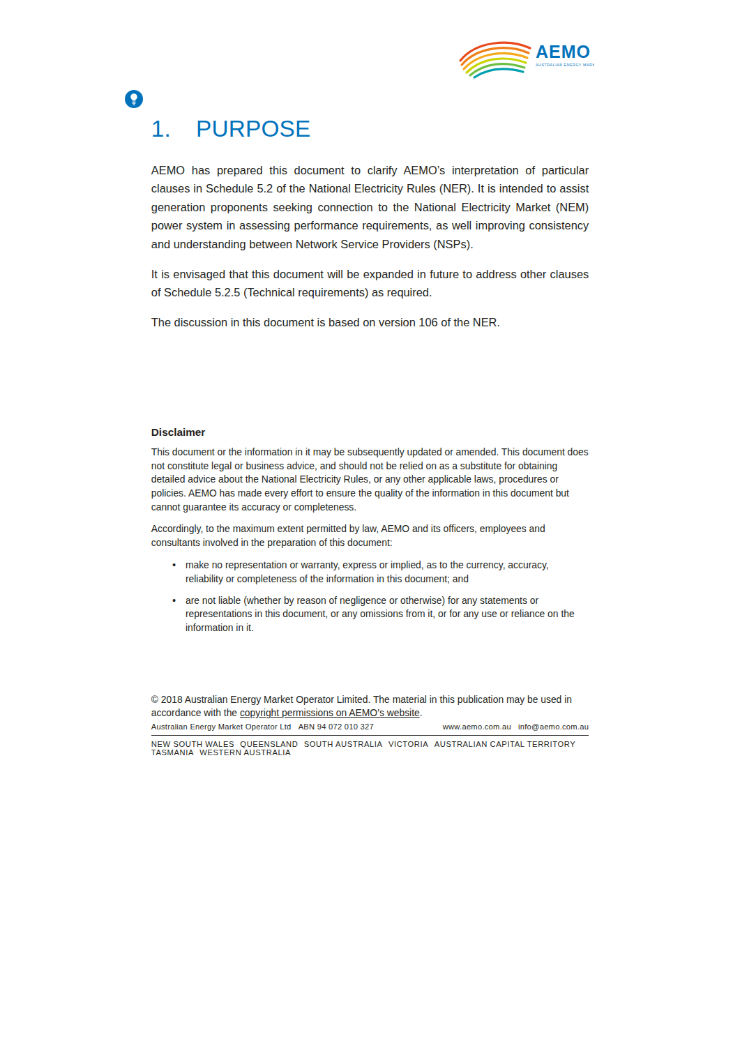AEMO AUSTRALIAN ENERGY MARKET OPERATOR
1. PURPOSE
AEMO has prepared this document to clarify AEMO’s interpretation of particular clauses in Schedule 5.2 of the National Electricity Rules (NER). It is intended to assist generation proponents seeking connection to the National Electricity Market (NEM) power system in assessing performance requirements, as well improving consistency and understanding between Network Service Providers (NSPs).
It is envisaged that this document will be expanded in future to address other clauses of Schedule 5.2.5 (Technical requirements) as required.
The discussion in this document is based on version 106 of the NER.
Disclaimer
This document or the information in it may be subsequently updated or amended. This document does not constitute legal or business advice, and should not be relied on as a substitute for obtaining detailed advice about the National Electricity Rules, or any other applicable laws, procedures or policies. AEMO has made every effort to ensure the quality of the information in this document but cannot guarantee its accuracy or completeness.
Accordingly, to the maximum extent permitted by law, AEMO and its officers, employees and consultants involved in the preparation of this document:
make no representation or warranty, express or implied, as to the currency, accuracy, reliability or completeness of the information in this document; and
are not liable (whether by reason of negligence or otherwise) for any statements or representations in this document, or any omissions from it, or for any use or reliance on the information in it.
© 2018 Australian Energy Market Operator Limited. The material in this publication may be used in accordance with the copyright permissions on AEMO’s website.
Australian Energy Market Operator Ltd ABN 94 072 010 327
www.aemo.com.au info@aemo.com.au
NEW SOUTH WALES QUEENSLAND SOUTH AUSTRALIA VICTORIA AUSTRALIAN CAPITAL TERRITORY TASMANIA WESTERN AUSTRALIA